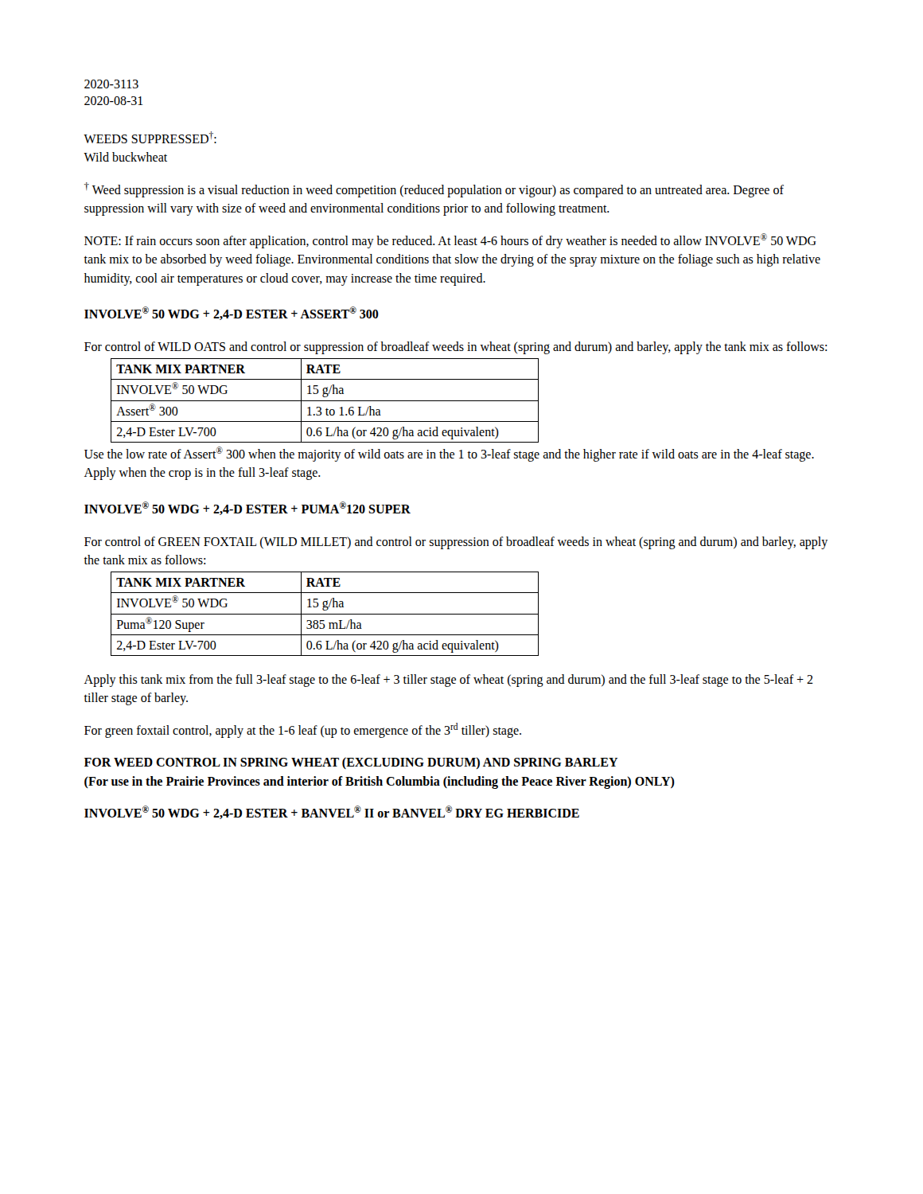2020-3113
2020-08-31
WEEDS SUPPRESSED†:
Wild buckwheat
† Weed suppression is a visual reduction in weed competition (reduced population or vigour) as compared to an untreated area. Degree of suppression will vary with size of weed and environmental conditions prior to and following treatment.
NOTE: If rain occurs soon after application, control may be reduced. At least 4-6 hours of dry weather is needed to allow INVOLVE® 50 WDG tank mix to be absorbed by weed foliage. Environmental conditions that slow the drying of the spray mixture on the foliage such as high relative humidity, cool air temperatures or cloud cover, may increase the time required.
INVOLVE® 50 WDG + 2,4-D ESTER + ASSERT® 300
For control of WILD OATS and control or suppression of broadleaf weeds in wheat (spring and durum) and barley, apply the tank mix as follows:
| TANK MIX PARTNER | RATE |
| --- | --- |
| INVOLVE ® 50 WDG | 15 g/ha |
| Assert ® 300 | 1.3 to 1.6 L/ha |
| 2,4-D Ester LV-700 | 0.6 L/ha (or 420 g/ha acid equivalent) |
Use the low rate of Assert® 300 when the majority of wild oats are in the 1 to 3-leaf stage and the higher rate if wild oats are in the 4-leaf stage. Apply when the crop is in the full 3-leaf stage.
INVOLVE® 50 WDG + 2,4-D ESTER + PUMA®120 SUPER
For control of GREEN FOXTAIL (WILD MILLET) and control or suppression of broadleaf weeds in wheat (spring and durum) and barley, apply the tank mix as follows:
| TANK MIX PARTNER | RATE |
| --- | --- |
| INVOLVE ® 50 WDG | 15 g/ha |
| Puma ® 120 Super | 385 mL/ha |
| 2,4-D Ester LV-700 | 0.6 L/ha (or 420 g/ha acid equivalent) |
Apply this tank mix from the full 3-leaf stage to the 6-leaf + 3 tiller stage of wheat (spring and durum) and the full 3-leaf stage to the 5-leaf + 2 tiller stage of barley.
For green foxtail control, apply at the 1-6 leaf (up to emergence of the 3rd tiller) stage.
FOR WEED CONTROL IN SPRING WHEAT (EXCLUDING DURUM) AND SPRING BARLEY
(For use in the Prairie Provinces and interior of British Columbia (including the Peace River Region) ONLY)
INVOLVE® 50 WDG + 2,4-D ESTER + BANVEL® II or BANVEL® DRY EG HERBICIDE